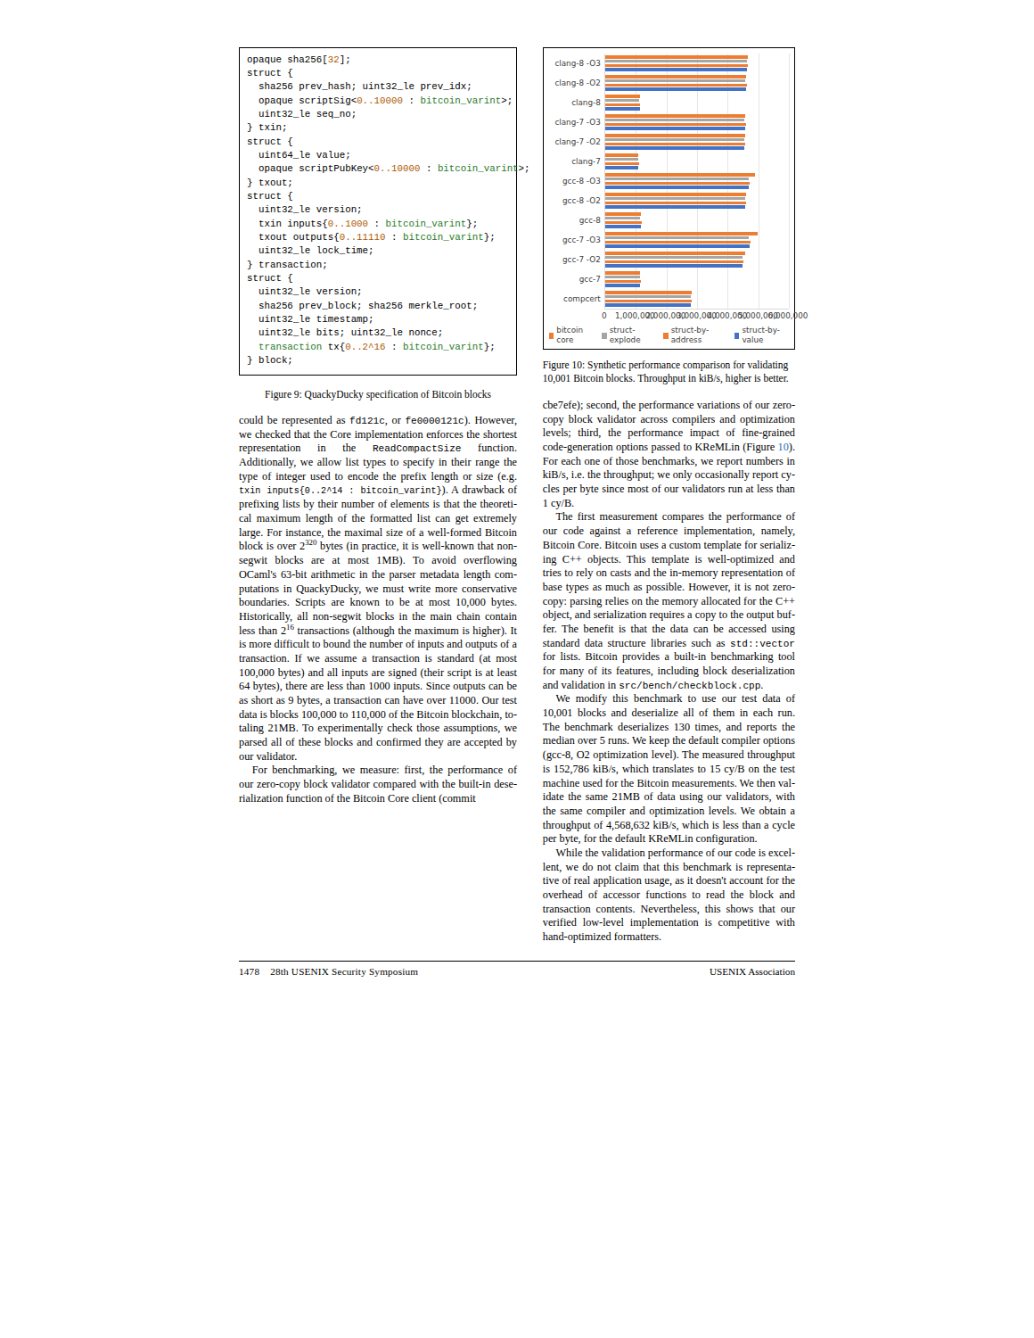opaque sha256[32];
struct {
  sha256 prev_hash; uint32_le prev_idx;
  opaque scriptSig<0..10000 : bitcoin_varint>;
  uint32_le seq_no;
} txin;
struct {
  uint64_le value;
  opaque scriptPubKey<0..10000 : bitcoin_varint>;
} txout;
struct {
  uint32_le version;
  txin inputs{0..1000 : bitcoin_varint};
  txout outputs{0..11110 : bitcoin_varint};
  uint32_le lock_time;
} transaction;
struct {
  uint32_le version;
  sha256 prev_block; sha256 merkle_root;
  uint32_le timestamp;
  uint32_le bits; uint32_le nonce;
  transaction tx{0..2^16 : bitcoin_varint};
} block;
Figure 9: QuackyDucky specification of Bitcoin blocks
could be represented as fd121c, or fe0000121c). However, we checked that the Core implementation enforces the shortest representation in the ReadCompactSize function. Additionally, we allow list types to specify in their range the type of integer used to encode the prefix length or size (e.g. txin inputs{0..2^14 : bitcoin_varint}). A drawback of prefixing lists by their number of elements is that the theoretical maximum length of the formatted list can get extremely large. For instance, the maximal size of a well-formed Bitcoin block is over 2320 bytes (in practice, it is well-known that non-segwit blocks are at most 1MB). To avoid overflowing OCaml's 63-bit arithmetic in the parser metadata length computations in QuackyDucky, we must write more conservative boundaries. Scripts are known to be at most 10,000 bytes. Historically, all non-segwit blocks in the main chain contain less than 216 transactions (although the maximum is higher). It is more difficult to bound the number of inputs and outputs of a transaction. If we assume a transaction is standard (at most 100,000 bytes) and all inputs are signed (their script is at least 64 bytes), there are less than 1000 inputs. Since outputs can be as short as 9 bytes, a transaction can have over 11000. Our test data is blocks 100,000 to 110,000 of the Bitcoin blockchain, totaling 21MB. To experimentally check those assumptions, we parsed all of these blocks and confirmed they are accepted by our validator.
For benchmarking, we measure: first, the performance of our zero-copy block validator compared with the built-in deserialization function of the Bitcoin Core client (commit
clang-8 -O3
clang-8 -O2
clang-8
clang-7 -O3
clang-7 -O2
clang-7
gcc-8 -O3
gcc-8 -O2
gcc-8
gcc-7 -O3
gcc-7 -O2
gcc-7
compcert
0 1,000,000 2,000,000 3,000,000 4,000,000 5,000,000 6,000,000
bitcoin core
struct-explode
struct-by-address
struct-by-value
Figure 10: Synthetic performance comparison for validating 10,001 Bitcoin blocks. Throughput in kiB/s, higher is better.
cbe7efe); second, the performance variations of our zero-copy block validator across compilers and optimization levels; third, the performance impact of fine-grained code-generation options passed to KReMLin (Figure 10). For each one of those benchmarks, we report numbers in kiB/s, i.e. the throughput; we only occasionally report cycles per byte since most of our validators run at less than 1 cy/B.
The first measurement compares the performance of our code against a reference implementation, namely, Bitcoin Core. Bitcoin uses a custom template for serializing C++ objects. This template is well-optimized and tries to rely on casts and the in-memory representation of base types as much as possible. However, it is not zero-copy: parsing relies on the memory allocated for the C++ object, and serialization requires a copy to the output buffer. The benefit is that the data can be accessed using standard data structure libraries such as std::vector for lists. Bitcoin provides a built-in benchmarking tool for many of its features, including block deserialization and validation in src/bench/checkblock.cpp.
We modify this benchmark to use our test data of 10,001 blocks and deserialize all of them in each run. The benchmark deserializes 130 times, and reports the median over 5 runs. We keep the default compiler options (gcc-8, O2 optimization level). The measured throughput is 152,786 kiB/s, which translates to 15 cy/B on the test machine used for the Bitcoin measurements. We then validate the same 21MB of data using our validators, with the same compiler and optimization levels. We obtain a throughput of 4,568,632 kiB/s, which is less than a cycle per byte, for the default KReMLin configuration.
While the validation performance of our code is excellent, we do not claim that this benchmark is representative of real application usage, as it doesn't account for the overhead of accessor functions to read the block and transaction contents. Nevertheless, this shows that our verified low-level implementation is competitive with hand-optimized formatters.
1478 28th USENIX Security Symposium
USENIX Association